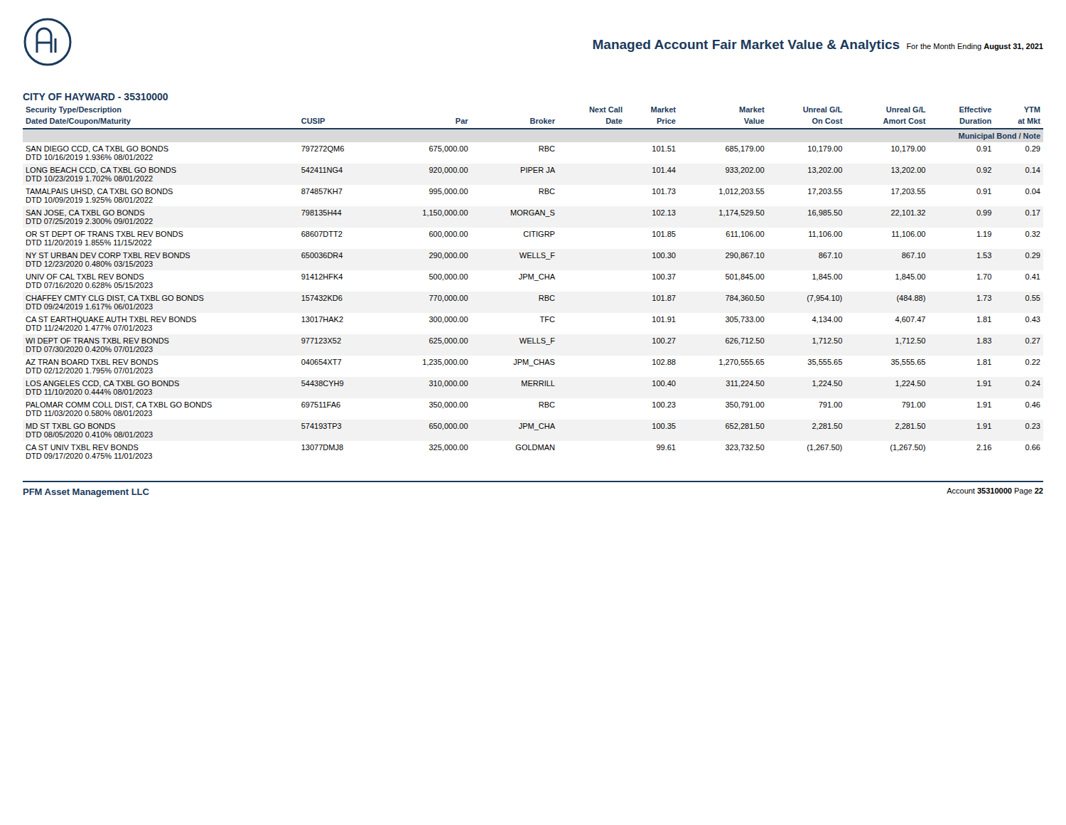Managed Account Fair Market Value & Analytics For the Month Ending August 31, 2021
CITY OF HAYWARD - 35310000
| Security Type/Description | | | | Next Call | Market | Market | Unreal G/L | Unreal G/L | Effective | YTM |
| --- | --- | --- | --- | --- | --- | --- | --- | --- | --- | --- |
| Dated Date/Coupon/Maturity | CUSIP | Par | Broker | Date | Price | Value | On Cost | Amort Cost | Duration | at Mkt |
| Municipal Bond / Note |
| SAN DIEGO CCD, CA TXBL GO BONDS DTD 10/16/2019 1.936% 08/01/2022 | 797272QM6 | 675,000.00 | RBC | | 101.51 | 685,179.00 | 10,179.00 | 10,179.00 | 0.91 | 0.29 |
| LONG BEACH CCD, CA TXBL GO BONDS DTD 10/23/2019 1.702% 08/01/2022 | 542411NG4 | 920,000.00 | PIPER JA | | 101.44 | 933,202.00 | 13,202.00 | 13,202.00 | 0.92 | 0.14 |
| TAMALPAIS UHSD, CA TXBL GO BONDS DTD 10/09/2019 1.925% 08/01/2022 | 874857KH7 | 995,000.00 | RBC | | 101.73 | 1,012,203.55 | 17,203.55 | 17,203.55 | 0.91 | 0.04 |
| SAN JOSE, CA TXBL GO BONDS DTD 07/25/2019 2.300% 09/01/2022 | 798135H44 | 1,150,000.00 | MORGAN_S | | 102.13 | 1,174,529.50 | 16,985.50 | 22,101.32 | 0.99 | 0.17 |
| OR ST DEPT OF TRANS TXBL REV BONDS DTD 11/20/2019 1.855% 11/15/2022 | 68607DTT2 | 600,000.00 | CITIGRP | | 101.85 | 611,106.00 | 11,106.00 | 11,106.00 | 1.19 | 0.32 |
| NY ST URBAN DEV CORP TXBL REV BONDS DTD 12/23/2020 0.480% 03/15/2023 | 650036DR4 | 290,000.00 | WELLS_F | | 100.30 | 290,867.10 | 867.10 | 867.10 | 1.53 | 0.29 |
| UNIV OF CAL TXBL REV BONDS DTD 07/16/2020 0.628% 05/15/2023 | 91412HFK4 | 500,000.00 | JPM_CHA | | 100.37 | 501,845.00 | 1,845.00 | 1,845.00 | 1.70 | 0.41 |
| CHAFFEY CMTY CLG DIST, CA TXBL GO BONDS DTD 09/24/2019 1.617% 06/01/2023 | 157432KD6 | 770,000.00 | RBC | | 101.87 | 784,360.50 | (7,954.10) | (484.88) | 1.73 | 0.55 |
| CA ST EARTHQUAKE AUTH TXBL REV BONDS DTD 11/24/2020 1.477% 07/01/2023 | 13017HAK2 | 300,000.00 | TFC | | 101.91 | 305,733.00 | 4,134.00 | 4,607.47 | 1.81 | 0.43 |
| WI DEPT OF TRANS TXBL REV BONDS DTD 07/30/2020 0.420% 07/01/2023 | 977123X52 | 625,000.00 | WELLS_F | | 100.27 | 626,712.50 | 1,712.50 | 1,712.50 | 1.83 | 0.27 |
| AZ TRAN BOARD TXBL REV BONDS DTD 02/12/2020 1.795% 07/01/2023 | 040654XT7 | 1,235,000.00 | JPM_CHAS | | 102.88 | 1,270,555.65 | 35,555.65 | 35,555.65 | 1.81 | 0.22 |
| LOS ANGELES CCD, CA TXBL GO BONDS DTD 11/10/2020 0.444% 08/01/2023 | 54438CYH9 | 310,000.00 | MERRILL | | 100.40 | 311,224.50 | 1,224.50 | 1,224.50 | 1.91 | 0.24 |
| PALOMAR COMM COLL DIST, CA TXBL GO BONDS DTD 11/03/2020 0.580% 08/01/2023 | 697511FA6 | 350,000.00 | RBC | | 100.23 | 350,791.00 | 791.00 | 791.00 | 1.91 | 0.46 |
| MD ST TXBL GO BONDS DTD 08/05/2020 0.410% 08/01/2023 | 574193TP3 | 650,000.00 | JPM_CHA | | 100.35 | 652,281.50 | 2,281.50 | 2,281.50 | 1.91 | 0.23 |
| CA ST UNIV TXBL REV BONDS DTD 09/17/2020 0.475% 11/01/2023 | 13077DMJ8 | 325,000.00 | GOLDMAN | | 99.61 | 323,732.50 | (1,267.50) | (1,267.50) | 2.16 | 0.66 |
PFM Asset Management LLC Account 35310000 Page 22